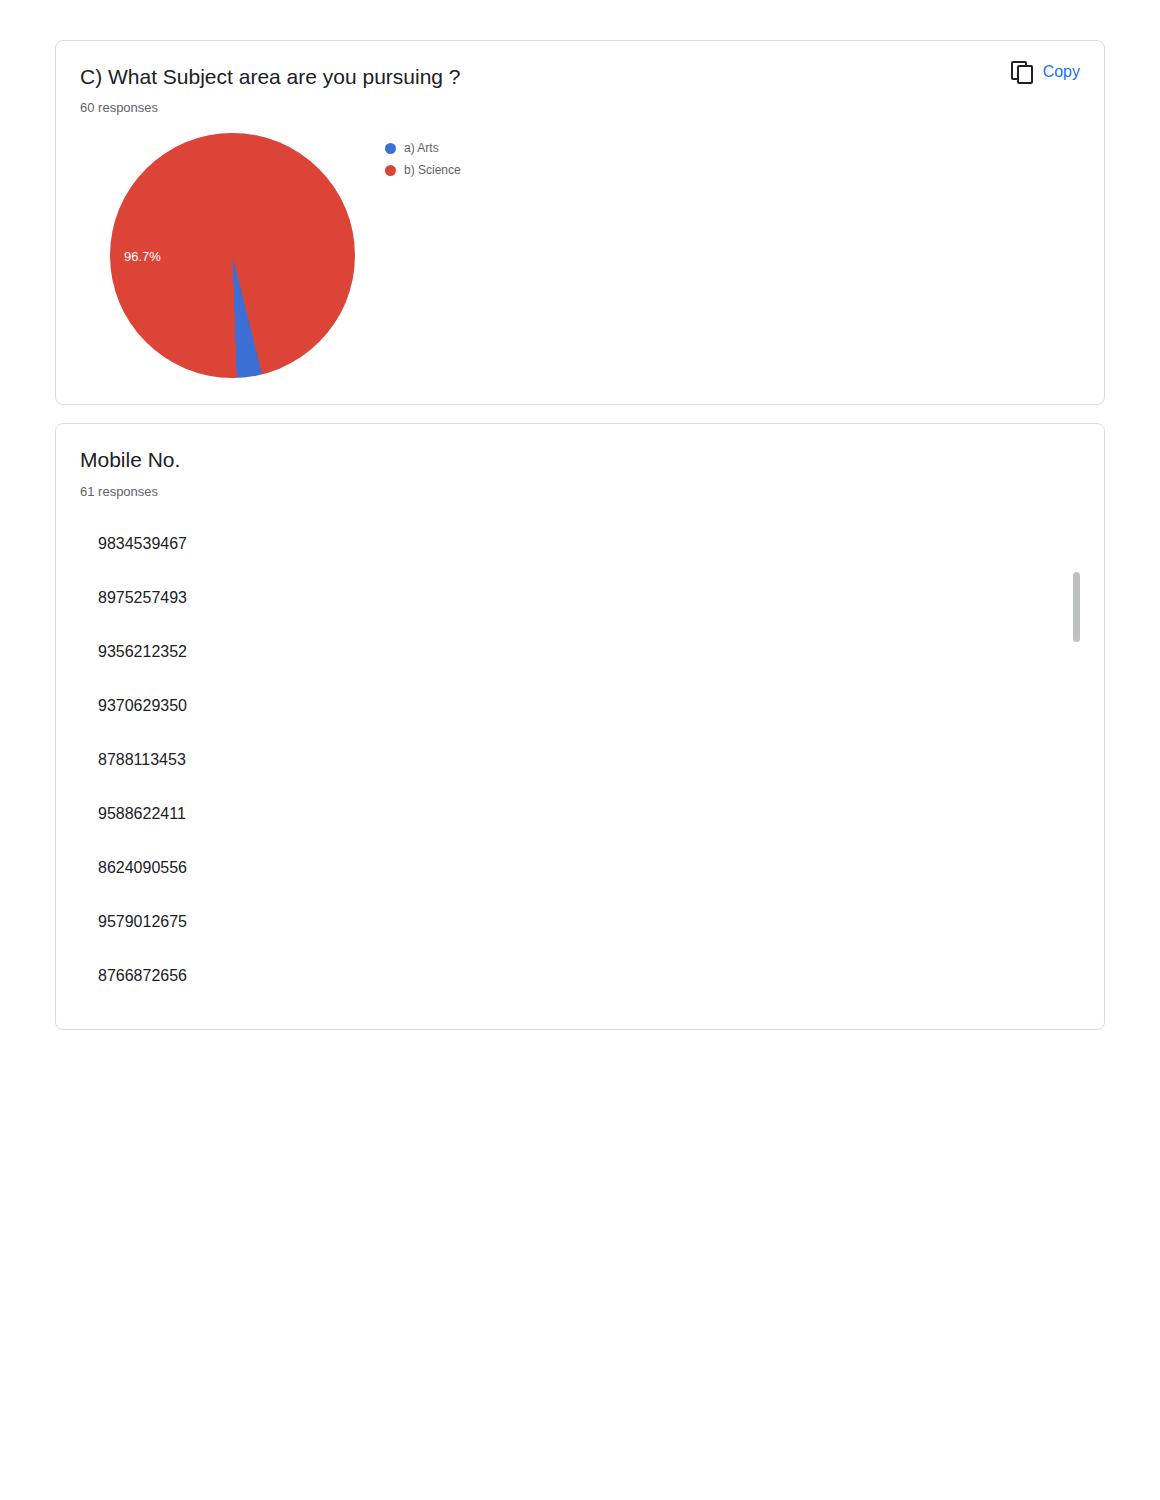Copy
C) What Subject area are you pursuing ?
60 responses
96.7%
a) Arts
b) Science
Mobile No.
61 responses
9834539467
8975257493
9356212352
9370629350
8788113453
9588622411
8624090556
9579012675
8766872656